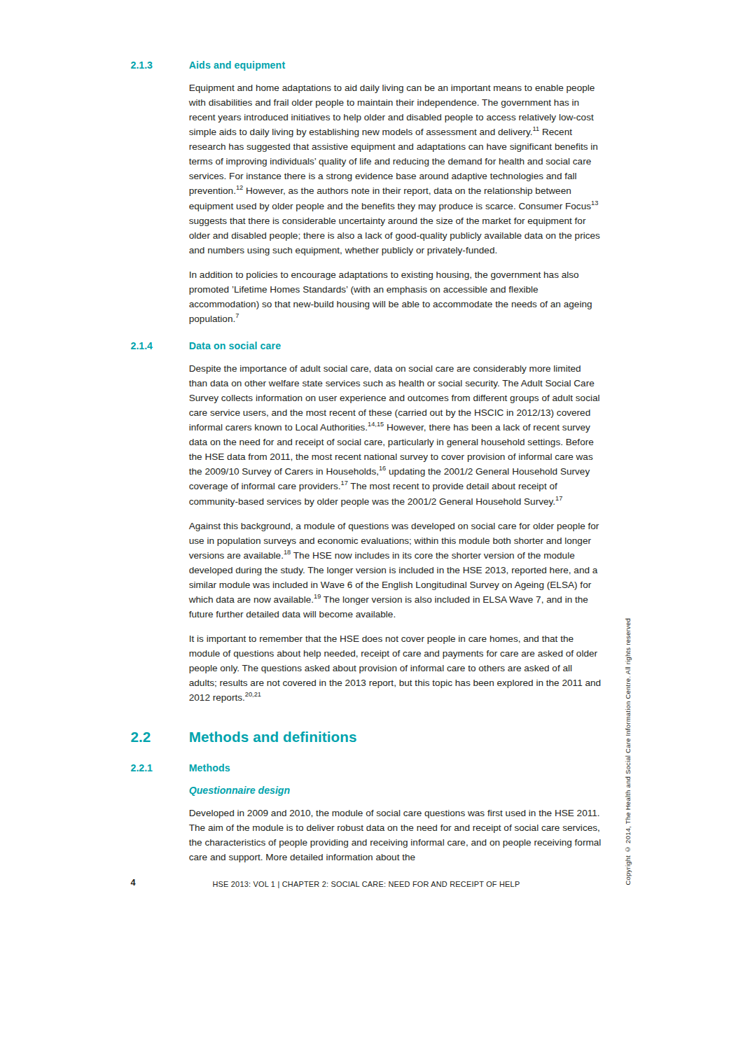2.1.3
Aids and equipment
Equipment and home adaptations to aid daily living can be an important means to enable people with disabilities and frail older people to maintain their independence. The government has in recent years introduced initiatives to help older and disabled people to access relatively low-cost simple aids to daily living by establishing new models of assessment and delivery.11 Recent research has suggested that assistive equipment and adaptations can have significant benefits in terms of improving individuals’ quality of life and reducing the demand for health and social care services. For instance there is a strong evidence base around adaptive technologies and fall prevention.12 However, as the authors note in their report, data on the relationship between equipment used by older people and the benefits they may produce is scarce. Consumer Focus13 suggests that there is considerable uncertainty around the size of the market for equipment for older and disabled people; there is also a lack of good-quality publicly available data on the prices and numbers using such equipment, whether publicly or privately-funded.
In addition to policies to encourage adaptations to existing housing, the government has also promoted ’Lifetime Homes Standards’ (with an emphasis on accessible and flexible accommodation) so that new-build housing will be able to accommodate the needs of an ageing population.7
2.1.4
Data on social care
Despite the importance of adult social care, data on social care are considerably more limited than data on other welfare state services such as health or social security. The Adult Social Care Survey collects information on user experience and outcomes from different groups of adult social care service users, and the most recent of these (carried out by the HSCIC in 2012/13) covered informal carers known to Local Authorities.14,15 However, there has been a lack of recent survey data on the need for and receipt of social care, particularly in general household settings. Before the HSE data from 2011, the most recent national survey to cover provision of informal care was the 2009/10 Survey of Carers in Households,16 updating the 2001/2 General Household Survey coverage of informal care providers.17 The most recent to provide detail about receipt of community-based services by older people was the 2001/2 General Household Survey.17
Against this background, a module of questions was developed on social care for older people for use in population surveys and economic evaluations; within this module both shorter and longer versions are available.18 The HSE now includes in its core the shorter version of the module developed during the study. The longer version is included in the HSE 2013, reported here, and a similar module was included in Wave 6 of the English Longitudinal Survey on Ageing (ELSA) for which data are now available.19 The longer version is also included in ELSA Wave 7, and in the future further detailed data will become available.
It is important to remember that the HSE does not cover people in care homes, and that the module of questions about help needed, receipt of care and payments for care are asked of older people only. The questions asked about provision of informal care to others are asked of all adults; results are not covered in the 2013 report, but this topic has been explored in the 2011 and 2012 reports.20,21
2.2
Methods and definitions
2.2.1
Methods
Questionnaire design
Developed in 2009 and 2010, the module of social care questions was first used in the HSE 2011. The aim of the module is to deliver robust data on the need for and receipt of social care services, the characteristics of people providing and receiving informal care, and on people receiving formal care and support. More detailed information about the
4
HSE 2013: VOL 1 | CHAPTER 2: SOCIAL CARE: NEED FOR AND RECEIPT OF HELP
Copyright © 2014, The Health and Social Care Information Centre. All rights reserved